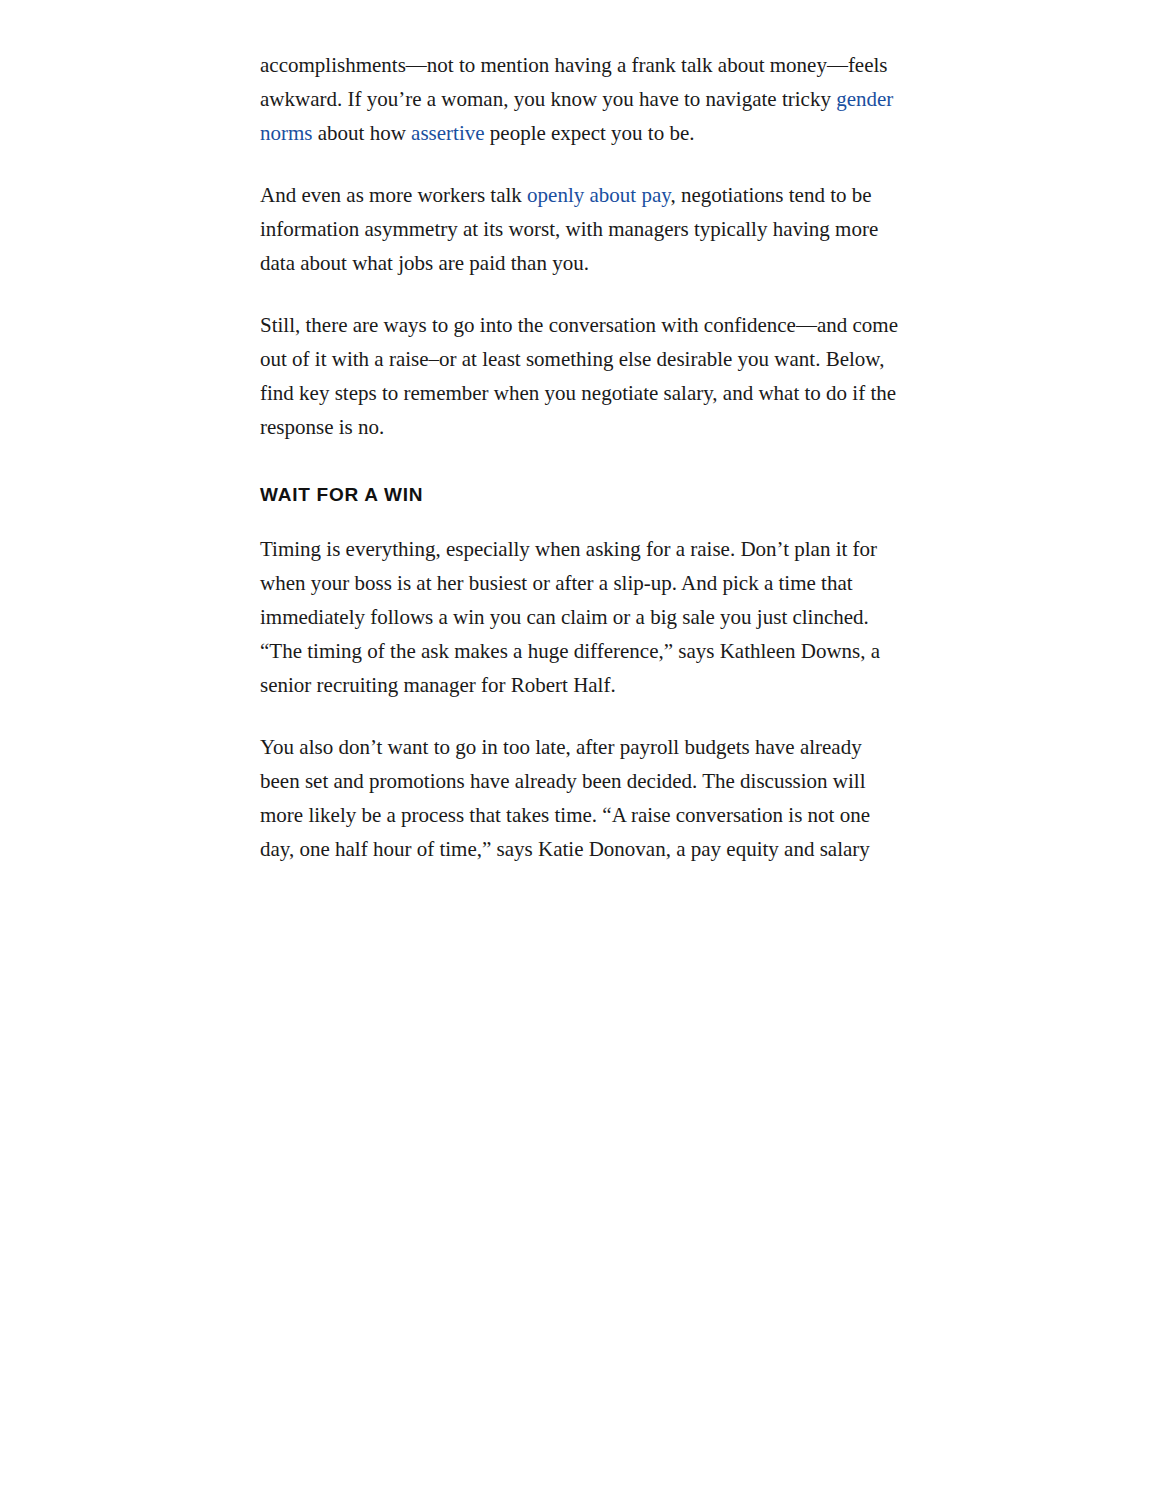accomplishments—not to mention having a frank talk about money—feels awkward. If you’re a woman, you know you have to navigate tricky gender norms about how assertive people expect you to be.
And even as more workers talk openly about pay, negotiations tend to be information asymmetry at its worst, with managers typically having more data about what jobs are paid than you.
Still, there are ways to go into the conversation with confidence—and come out of it with a raise–or at least something else desirable you want. Below, find key steps to remember when you negotiate salary, and what to do if the response is no.
Wait for a win
Timing is everything, especially when asking for a raise. Don’t plan it for when your boss is at her busiest or after a slip-up. And pick a time that immediately follows a win you can claim or a big sale you just clinched. “The timing of the ask makes a huge difference,” says Kathleen Downs, a senior recruiting manager for Robert Half.
You also don’t want to go in too late, after payroll budgets have already been set and promotions have already been decided. The discussion will more likely be a process that takes time. “A raise conversation is not one day, one half hour of time,” says Katie Donovan, a pay equity and salary